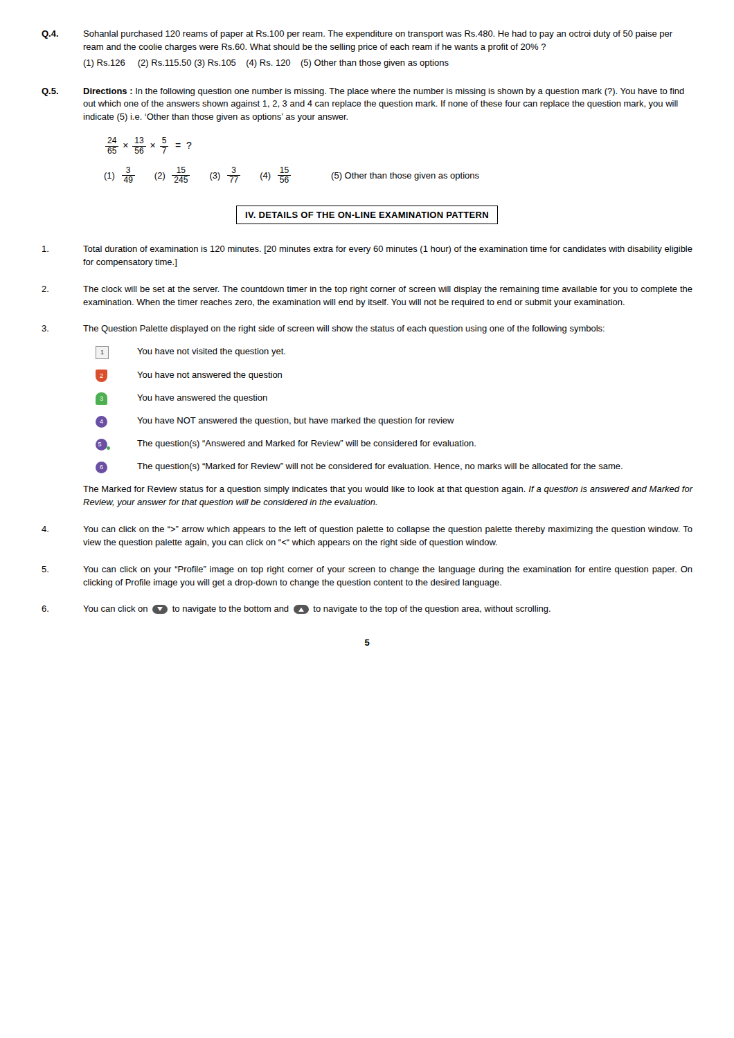Q.4.
Sohanlal purchased 120 reams of paper at Rs.100 per ream. The expenditure on transport was Rs.480. He had to pay an octroi duty of 50 paise per ream and the coolie charges were Rs.60. What should be the selling price of each ream if he wants a profit of 20% ?
(1) Rs.126 (2) Rs.115.50 (3) Rs.105 (4) Rs. 120 (5) Other than those given as options
Q.5.
Directions : In the following question one number is missing. The place where the number is missing is shown by a question mark (?). You have to find out which one of the answers shown against 1, 2, 3 and 4 can replace the question mark. If none of these four can replace the question mark, you will indicate (5) i.e. ‘Other than those given as options’ as your answer.
2465 × 1356 × 57 = ?
(1) 349 (2) 15245 (3) 377 (4) 1556 (5) Other than those given as options
IV. DETAILS OF THE ON-LINE EXAMINATION PATTERN
1.
Total duration of examination is 120 minutes. [20 minutes extra for every 60 minutes (1 hour) of the examination time for candidates with disability eligible for compensatory time.]
2.
The clock will be set at the server. The countdown timer in the top right corner of screen will display the remaining time available for you to complete the examination. When the timer reaches zero, the examination will end by itself. You will not be required to end or submit your examination.
3.
The Question Palette displayed on the right side of screen will show the status of each question using one of the following symbols:
1
You have not visited the question yet.
2
You have not answered the question
3
You have answered the question
4
You have NOT answered the question, but have marked the question for review
5
The question(s) “Answered and Marked for Review” will be considered for evaluation.
6
The question(s) “Marked for Review” will not be considered for evaluation. Hence, no marks will be allocated for the same.
The Marked for Review status for a question simply indicates that you would like to look at that question again. If a question is answered and Marked for Review, your answer for that question will be considered in the evaluation.
4.
You can click on the “>” arrow which appears to the left of question palette to collapse the question palette thereby maximizing the question window. To view the question palette again, you can click on “<“ which appears on the right side of question window.
5.
You can click on your “Profile” image on top right corner of your screen to change the language during the examination for entire question paper. On clicking of Profile image you will get a drop-down to change the question content to the desired language.
6.
You can click on to navigate to the bottom and to navigate to the top of the question area, without scrolling.
5